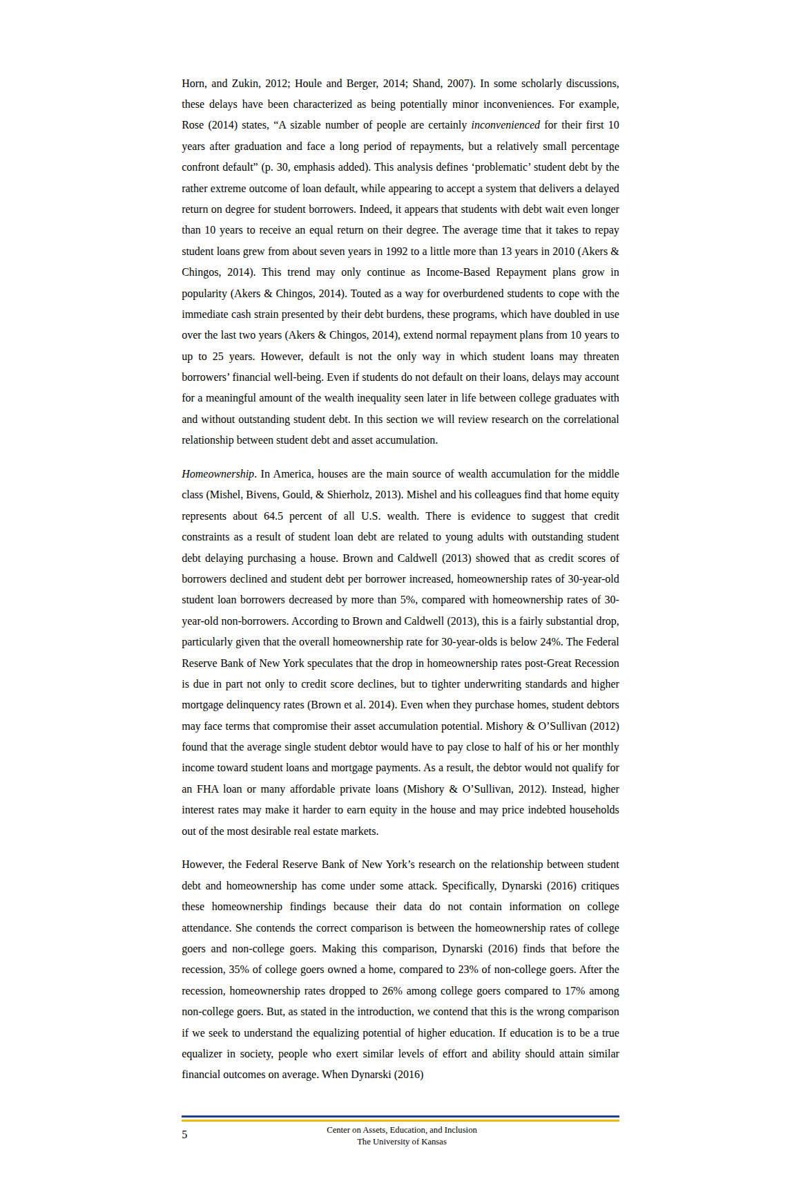Horn, and Zukin, 2012; Houle and Berger, 2014; Shand, 2007). In some scholarly discussions, these delays have been characterized as being potentially minor inconveniences. For example, Rose (2014) states, “A sizable number of people are certainly inconvenienced for their first 10 years after graduation and face a long period of repayments, but a relatively small percentage confront default” (p. 30, emphasis added). This analysis defines ‘problematic’ student debt by the rather extreme outcome of loan default, while appearing to accept a system that delivers a delayed return on degree for student borrowers. Indeed, it appears that students with debt wait even longer than 10 years to receive an equal return on their degree. The average time that it takes to repay student loans grew from about seven years in 1992 to a little more than 13 years in 2010 (Akers & Chingos, 2014). This trend may only continue as Income-Based Repayment plans grow in popularity (Akers & Chingos, 2014). Touted as a way for overburdened students to cope with the immediate cash strain presented by their debt burdens, these programs, which have doubled in use over the last two years (Akers & Chingos, 2014), extend normal repayment plans from 10 years to up to 25 years. However, default is not the only way in which student loans may threaten borrowers’ financial well-being. Even if students do not default on their loans, delays may account for a meaningful amount of the wealth inequality seen later in life between college graduates with and without outstanding student debt. In this section we will review research on the correlational relationship between student debt and asset accumulation.
Homeownership. In America, houses are the main source of wealth accumulation for the middle class (Mishel, Bivens, Gould, & Shierholz, 2013). Mishel and his colleagues find that home equity represents about 64.5 percent of all U.S. wealth. There is evidence to suggest that credit constraints as a result of student loan debt are related to young adults with outstanding student debt delaying purchasing a house. Brown and Caldwell (2013) showed that as credit scores of borrowers declined and student debt per borrower increased, homeownership rates of 30-year-old student loan borrowers decreased by more than 5%, compared with homeownership rates of 30-year-old non-borrowers. According to Brown and Caldwell (2013), this is a fairly substantial drop, particularly given that the overall homeownership rate for 30-year-olds is below 24%. The Federal Reserve Bank of New York speculates that the drop in homeownership rates post-Great Recession is due in part not only to credit score declines, but to tighter underwriting standards and higher mortgage delinquency rates (Brown et al. 2014). Even when they purchase homes, student debtors may face terms that compromise their asset accumulation potential. Mishory & O’Sullivan (2012) found that the average single student debtor would have to pay close to half of his or her monthly income toward student loans and mortgage payments. As a result, the debtor would not qualify for an FHA loan or many affordable private loans (Mishory & O’Sullivan, 2012). Instead, higher interest rates may make it harder to earn equity in the house and may price indebted households out of the most desirable real estate markets.
However, the Federal Reserve Bank of New York’s research on the relationship between student debt and homeownership has come under some attack. Specifically, Dynarski (2016) critiques these homeownership findings because their data do not contain information on college attendance. She contends the correct comparison is between the homeownership rates of college goers and non-college goers. Making this comparison, Dynarski (2016) finds that before the recession, 35% of college goers owned a home, compared to 23% of non-college goers. After the recession, homeownership rates dropped to 26% among college goers compared to 17% among non-college goers. But, as stated in the introduction, we contend that this is the wrong comparison if we seek to understand the equalizing potential of higher education. If education is to be a true equalizer in society, people who exert similar levels of effort and ability should attain similar financial outcomes on average. When Dynarski (2016)
5
Center on Assets, Education, and Inclusion
The University of Kansas